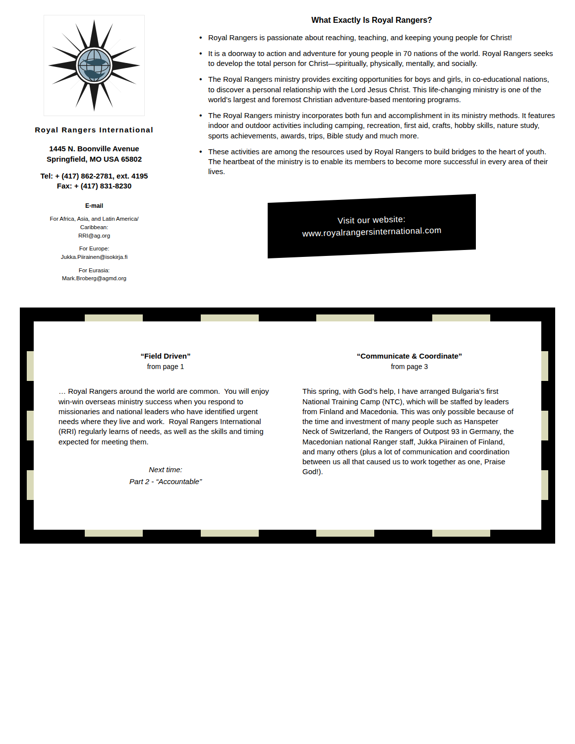Royal Rangers International
1445 N. Boonville Avenue
Springfield, MO USA 65802
Tel: + (417) 862-2781, ext. 4195
Fax: + (417) 831-8230
E-mail
For Africa, Asia, and Latin America/
Caribbean:
RRI@ag.org
For Europe:
Jukka.Piirainen@isokirja.fi
For Eurasia:
Mark.Broberg@agmd.org
What Exactly Is Royal Rangers?
Royal Rangers is passionate about reaching, teaching, and keeping young people for Christ!
It is a doorway to action and adventure for young people in 70 nations of the world. Royal Rangers seeks to develop the total person for Christ—spiritually, physically, mentally, and socially.
The Royal Rangers ministry provides exciting opportunities for boys and girls, in co-educational nations, to discover a personal relationship with the Lord Jesus Christ. This life-changing ministry is one of the world’s largest and foremost Christian adventure-based mentoring programs.
The Royal Rangers ministry incorporates both fun and accomplishment in its ministry methods. It features indoor and outdoor activities including camping, recreation, first aid, crafts, hobby skills, nature study, sports achievements, awards, trips, Bible study and much more.
These activities are among the resources used by Royal Rangers to build bridges to the heart of youth. The heartbeat of the ministry is to enable its members to become more successful in every area of their lives.
Visit our website:
www.royalrangersinternational.com
“Field Driven”
from page 1
… Royal Rangers around the world are common. You will enjoy win-win overseas ministry success when you respond to missionaries and national leaders who have identified urgent needs where they live and work. Royal Rangers International (RRI) regularly learns of needs, as well as the skills and timing expected for meeting them.
Next time:
Part 2 - “Accountable”
“Communicate & Coordinate”
from page 3
This spring, with God’s help, I have arranged Bulgaria’s first National Training Camp (NTC), which will be staffed by leaders from Finland and Macedonia. This was only possible because of the time and investment of many people such as Hanspeter Neck of Switzerland, the Rangers of Outpost 93 in Germany, the Macedonian national Ranger staff, Jukka Piirainen of Finland, and many others (plus a lot of communication and coordination between us all that caused us to work together as one, Praise God!).